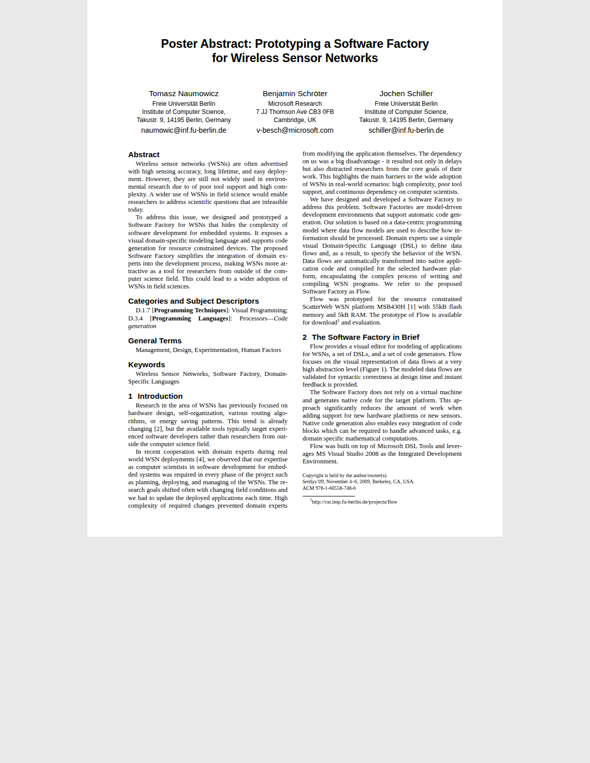Poster Abstract: Prototyping a Software Factory
for Wireless Sensor Networks
| Tomasz Naumowicz Freie Universität Berlin Institute of Computer Science, Takustr. 9, 14195 Berlin, Germany naumowic@inf.fu-berlin.de | Benjamin Schröter Microsoft Research 7 JJ Thomson Ave CB3 0FB Cambridge, UK v-besch@microsoft.com | Jochen Schiller Freie Universität Berlin Institute of Computer Science, Takustr. 9, 14195 Berlin, Germany schiller@inf.fu-berlin.de |
Abstract
Wireless sensor networks (WSNs) are often advertised with high sensing accuracy, long lifetime, and easy deployment. However, they are still not widely used in environmental research due to of poor tool support and high complexity. A wider use of WSNs in field science would enable researchers to address scientific questions that are infeasible today.
To address this issue, we designed and prototyped a Software Factory for WSNs that hides the complexity of software development for embedded systems. It exposes a visual domain-specific modeling language and supports code generation for resource constrained devices. The proposed Software Factory simplifies the integration of domain experts into the development process, making WSNs more attractive as a tool for researchers from outside of the computer science field. This could lead to a wider adoption of WSNs in field sciences.
Categories and Subject Descriptors
D.1.7 [Programming Techniques]: Visual Programming; D.3.4 [Programming Languages]: Processors—Code generation
General Terms
Management, Design, Experimentation, Human Factors
Keywords
Wireless Sensor Networks, Software Factory, Domain-Specific Languages
1 Introduction
Research in the area of WSNs has previously focused on hardware design, self-organization, various routing algorithms, or energy saving patterns. This trend is already changing [2], but the available tools typically target experienced software developers rather than researchers from outside the computer science field.
In recent cooperation with domain experts during real world WSN deployments [4], we observed that our expertise as computer scientists in software development for embedded systems was required in every phase of the project such as planning, deploying, and managing of the WSNs. The research goals shifted often with changing field conditions and we had to update the deployed applications each time. High complexity of required changes prevented domain experts from modifying the application themselves. The dependency on us was a big disadvantage - it resulted not only in delays but also distracted researchers from the core goals of their work. This highlights the main barriers to the wide adoption of WSNs in real-world scenarios: high complexity, poor tool support, and continuous dependency on computer scientists.
We have designed and developed a Software Factory to address this problem. Software Factories are model-driven development environments that support automatic code generation. Our solution is based on a data-centric programming model where data flow models are used to describe how information should be processed. Domain experts use a simple visual Domain-Specific Language (DSL) to define data flows and, as a result, to specify the behavior of the WSN. Data flows are automatically transformed into native application code and compiled for the selected hardware platform, encapsulating the complex process of writing and compiling WSN programs. We refer to the proposed Software Factory as Flow.
Flow was prototyped for the resource constrained ScatterWeb WSN platform MSB430H [1] with 55kB flash memory and 5kB RAM. The prototype of Flow is available for download1 and evaluation.
2 The Software Factory in Brief
Flow provides a visual editor for modeling of applications for WSNs, a set of DSLs, and a set of code generators. Flow focuses on the visual representation of data flows at a very high abstraction level (Figure 1). The modeled data flows are validated for syntactic correctness at design time and instant feedback is provided.
The Software Factory does not rely on a virtual machine and generates native code for the target platform. This approach significantly reduces the amount of work when adding support for new hardware platforms or new sensors. Native code generation also enables easy integration of code blocks which can be required to handle advanced tasks, e.g. domain specific mathematical computations.
Flow was built on top of Microsoft DSL Tools and leverages MS Visual Studio 2008 as the Integrated Development Environment.
Copyright is held by the author/owner(s).
SenSys’09, November 4–6, 2009, Berkeley, CA, USA.
ACM 978-1-60558-748-6
1http://cst.imp.fu-berlin.de/projects/flow